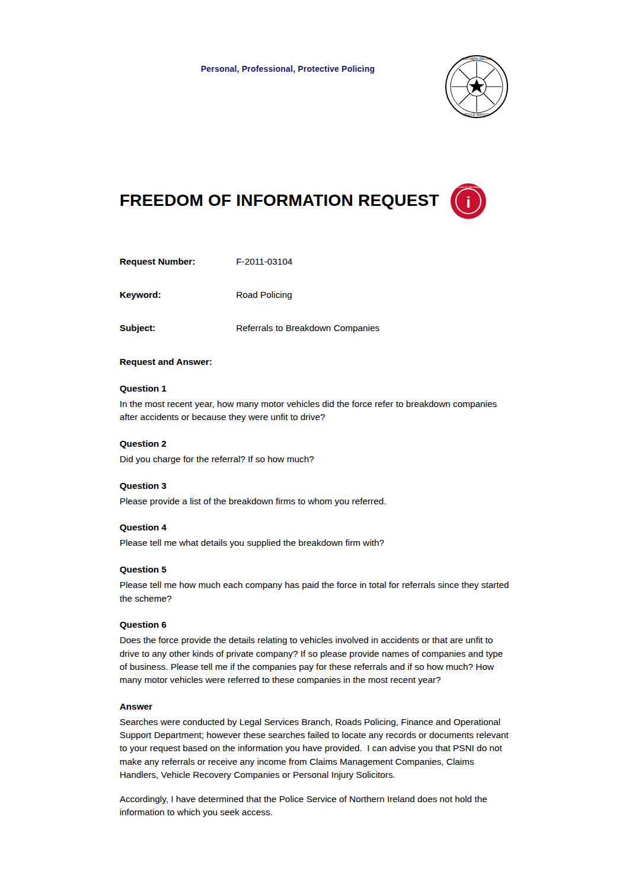Personal, Professional, Protective Policing
PSNI crest POLICE SERVICE NORTHERN IRELAND
FREEDOM OF INFORMATION REQUEST
Freedom of Information i FREEDOM OF INFORMATION
| Request Number: | F-2011-03104 |
| Keyword: | Road Policing |
| Subject: | Referrals to Breakdown Companies |
Request and Answer:
Question 1
In the most recent year, how many motor vehicles did the force refer to breakdown companies after accidents or because they were unfit to drive?
Question 2
Did you charge for the referral? If so how much?
Question 3
Please provide a list of the breakdown firms to whom you referred.
Question 4
Please tell me what details you supplied the breakdown firm with?
Question 5
Please tell me how much each company has paid the force in total for referrals since they started the scheme?
Question 6
Does the force provide the details relating to vehicles involved in accidents or that are unfit to drive to any other kinds of private company? If so please provide names of companies and type of business. Please tell me if the companies pay for these referrals and if so how much? How many motor vehicles were referred to these companies in the most recent year?
Answer
Searches were conducted by Legal Services Branch, Roads Policing, Finance and Operational Support Department; however these searches failed to locate any records or documents relevant to your request based on the information you have provided. I can advise you that PSNI do not make any referrals or receive any income from Claims Management Companies, Claims Handlers, Vehicle Recovery Companies or Personal Injury Solicitors.
Accordingly, I have determined that the Police Service of Northern Ireland does not hold the information to which you seek access.